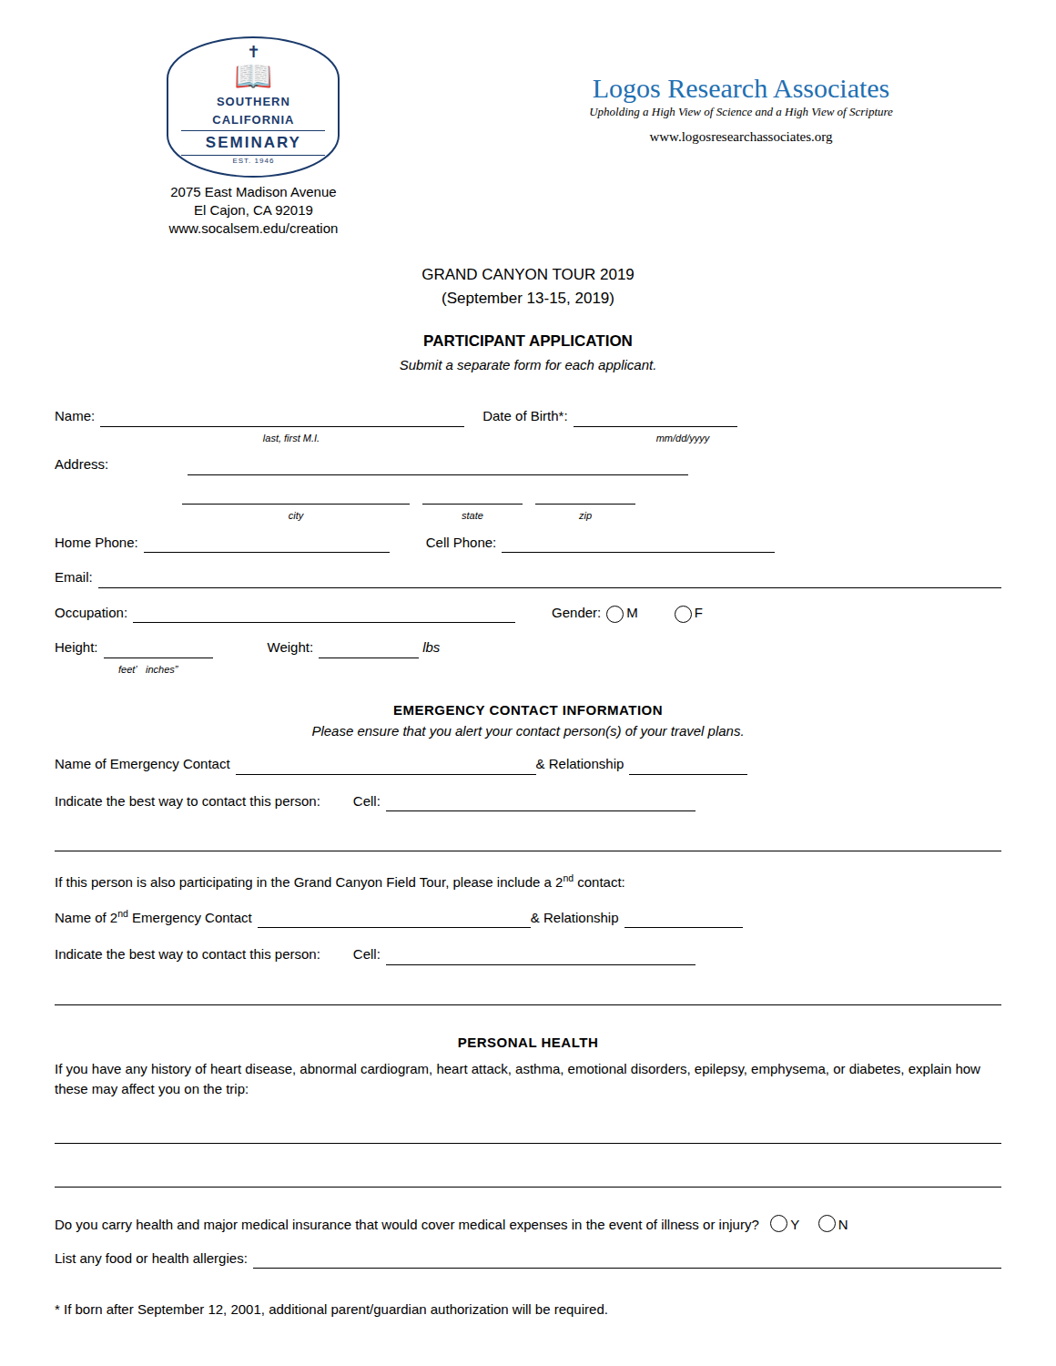✝
📖
SOUTHERN CALIFORNIA
SEMINARY
EST. 1946
2075 East Madison Avenue
El Cajon, CA 92019
www.socalsem.edu/creation
Logos Research Associates
Upholding a High View of Science and a High View of Scripture
www.logosresearchassociates.org
GRAND CANYON TOUR 2019
(September 13-15, 2019)
PARTICIPANT APPLICATION
Submit a separate form for each applicant.
Name: Date of Birth*:
last, first M.I. mm/dd/yyyy
Address:
city state zip
Home Phone: Cell Phone:
Email:
Occupation: Gender: M F
Height: Weight: lbs
feet’ inches”
EMERGENCY CONTACT INFORMATION
Please ensure that you alert your contact person(s) of your travel plans.
Name of Emergency Contact & Relationship
Indicate the best way to contact this person: Cell:
If this person is also participating in the Grand Canyon Field Tour, please include a 2nd contact:
Name of 2nd Emergency Contact & Relationship
Indicate the best way to contact this person: Cell:
PERSONAL HEALTH
If you have any history of heart disease, abnormal cardiogram, heart attack, asthma, emotional disorders, epilepsy, emphysema, or diabetes, explain how these may affect you on the trip:
Do you carry health and major medical insurance that would cover medical expenses in the event of illness or injury? Y N
List any food or health allergies:
* If born after September 12, 2001, additional parent/guardian authorization will be required.